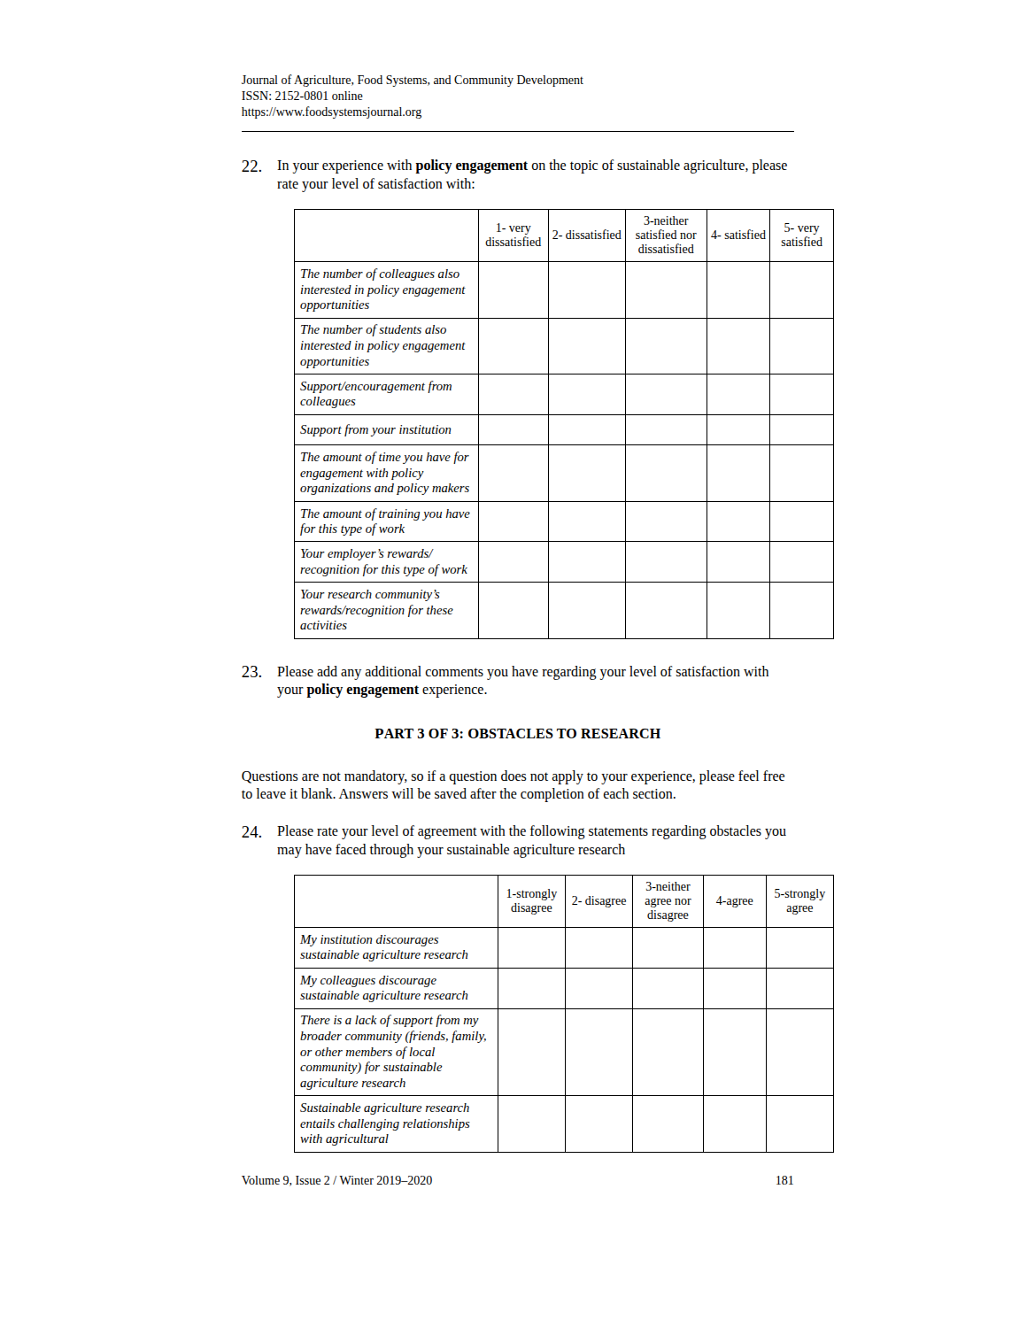Journal of Agriculture, Food Systems, and Community Development
ISSN: 2152-0801 online
https://www.foodsystemsjournal.org
22.
In your experience with policy engagement on the topic of sustainable agriculture, please rate your level of satisfaction with:
| | 1- very dissatisfied | 2- dissatisfied | 3-neither satisfied nor dissatisfied | 4- satisfied | 5- very satisfied |
| --- | --- | --- | --- | --- | --- |
| The number of colleagues also interested in policy engagement opportunities | | | | | |
| The number of students also interested in policy engagement opportunities | | | | | |
| Support/encouragement from colleagues | | | | | |
| Support from your institution | | | | | |
| The amount of time you have for engagement with policy organizations and policy makers | | | | | |
| The amount of training you have for this type of work | | | | | |
| Your employer’s rewards/ recognition for this type of work | | | | | |
| Your research community’s rewards/recognition for these activities | | | | | |
23.
Please add any additional comments you have regarding your level of satisfaction with your policy engagement experience.
PART 3 OF 3: OBSTACLES TO RESEARCH
Questions are not mandatory, so if a question does not apply to your experience, please feel free to leave it blank. Answers will be saved after the completion of each section.
24.
Please rate your level of agreement with the following statements regarding obstacles you may have faced through your sustainable agriculture research
| | 1-strongly disagree | 2- disagree | 3-neither agree nor disagree | 4-agree | 5-strongly agree |
| --- | --- | --- | --- | --- | --- |
| My institution discourages sustainable agriculture research | | | | | |
| My colleagues discourage sustainable agriculture research | | | | | |
| There is a lack of support from my broader community (friends, family, or other members of local community) for sustainable agriculture research | | | | | |
| Sustainable agriculture research entails challenging relationships with agricultural | | | | | |
Volume 9, Issue 2 / Winter 2019–2020 181